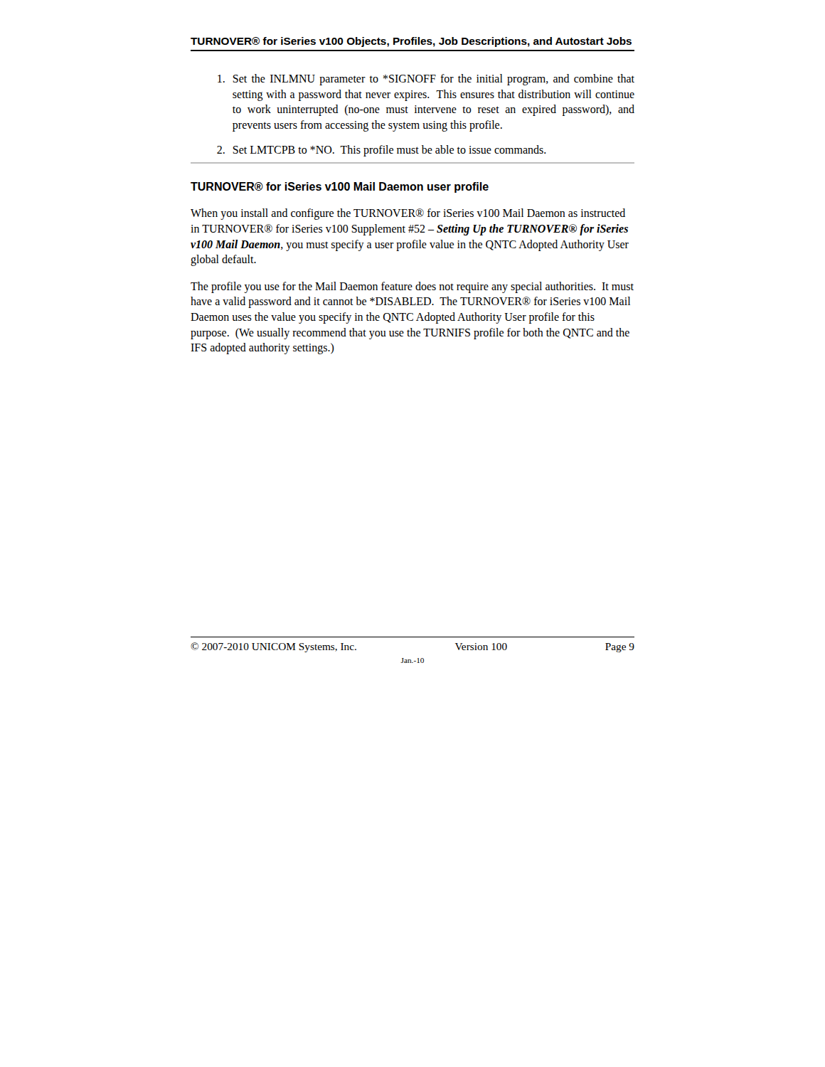TURNOVER® for iSeries v100 Objects, Profiles, Job Descriptions, and Autostart Jobs
Set the INLMNU parameter to *SIGNOFF for the initial program, and combine that setting with a password that never expires. This ensures that distribution will continue to work uninterrupted (no-one must intervene to reset an expired password), and prevents users from accessing the system using this profile.
Set LMTCPB to *NO. This profile must be able to issue commands.
TURNOVER® for iSeries v100 Mail Daemon user profile
When you install and configure the TURNOVER® for iSeries v100 Mail Daemon as instructed in TURNOVER® for iSeries v100 Supplement #52 – Setting Up the TURNOVER® for iSeries v100 Mail Daemon, you must specify a user profile value in the QNTC Adopted Authority User global default.
The profile you use for the Mail Daemon feature does not require any special authorities. It must have a valid password and it cannot be *DISABLED. The TURNOVER® for iSeries v100 Mail Daemon uses the value you specify in the QNTC Adopted Authority User profile for this purpose. (We usually recommend that you use the TURNIFS profile for both the QNTC and the IFS adopted authority settings.)
© 2007-2010 UNICOM Systems, Inc. Version 100 Page 9
Jan.-10